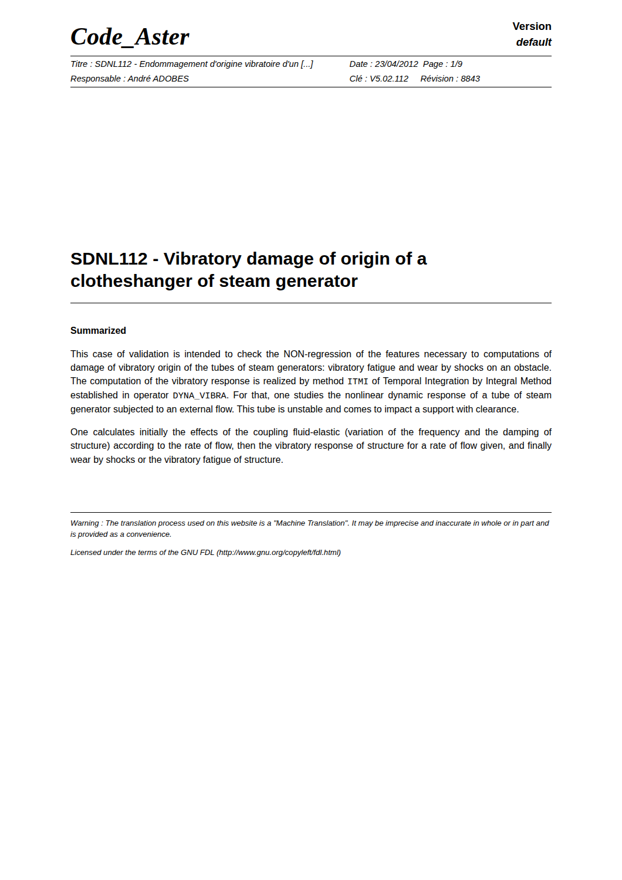Version default
Code_Aster
| Titre : SDNL112 - Endommagement d'origine vibratoire d'un [...] | Date : 23/04/2012 Page : 1/9 |
| Responsable : André ADOBES | Clé : V5.02.112 Révision : 8843 |
SDNL112 - Vibratory damage of origin of a clotheshanger of steam generator
Summarized
This case of validation is intended to check the NON-regression of the features necessary to computations of damage of vibratory origin of the tubes of steam generators: vibratory fatigue and wear by shocks on an obstacle. The computation of the vibratory response is realized by method ITMI of Temporal Integration by Integral Method established in operator DYNA_VIBRA. For that, one studies the nonlinear dynamic response of a tube of steam generator subjected to an external flow. This tube is unstable and comes to impact a support with clearance.
One calculates initially the effects of the coupling fluid-elastic (variation of the frequency and the damping of structure) according to the rate of flow, then the vibratory response of structure for a rate of flow given, and finally wear by shocks or the vibratory fatigue of structure.
Warning : The translation process used on this website is a "Machine Translation". It may be imprecise and inaccurate in whole or in part and is provided as a convenience.
Licensed under the terms of the GNU FDL (http://www.gnu.org/copyleft/fdl.html)